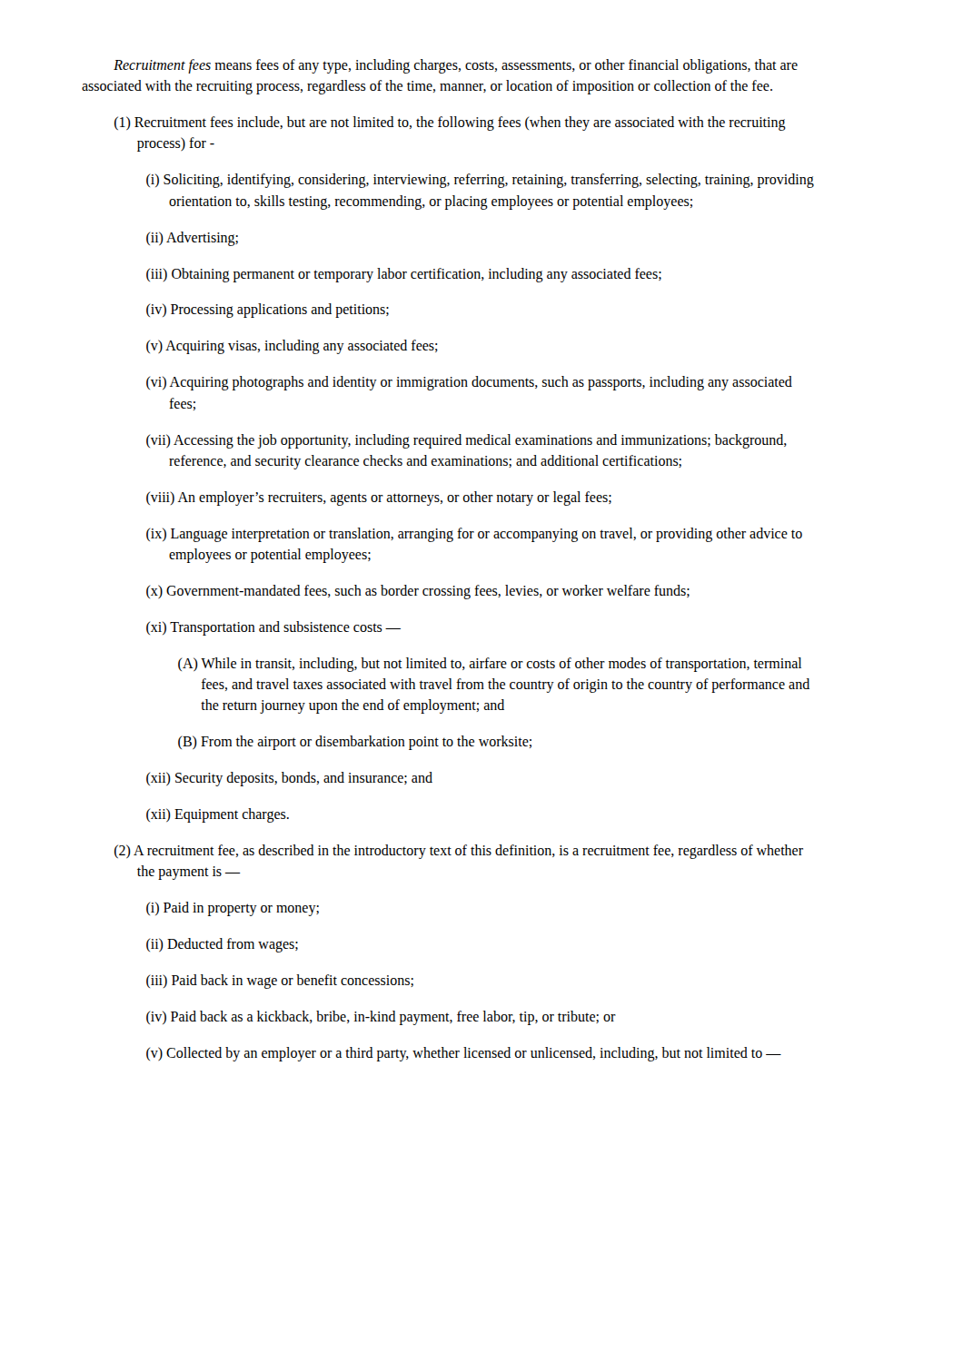Recruitment fees means fees of any type, including charges, costs, assessments, or other financial obligations, that are associated with the recruiting process, regardless of the time, manner, or location of imposition or collection of the fee.
(1) Recruitment fees include, but are not limited to, the following fees (when they are associated with the recruiting process) for -
(i) Soliciting, identifying, considering, interviewing, referring, retaining, transferring, selecting, training, providing orientation to, skills testing, recommending, or placing employees or potential employees;
(ii) Advertising;
(iii) Obtaining permanent or temporary labor certification, including any associated fees;
(iv) Processing applications and petitions;
(v) Acquiring visas, including any associated fees;
(vi) Acquiring photographs and identity or immigration documents, such as passports, including any associated fees;
(vii) Accessing the job opportunity, including required medical examinations and immunizations; background, reference, and security clearance checks and examinations; and additional certifications;
(viii) An employer’s recruiters, agents or attorneys, or other notary or legal fees;
(ix) Language interpretation or translation, arranging for or accompanying on travel, or providing other advice to employees or potential employees;
(x) Government-mandated fees, such as border crossing fees, levies, or worker welfare funds;
(xi) Transportation and subsistence costs —
(A) While in transit, including, but not limited to, airfare or costs of other modes of transportation, terminal fees, and travel taxes associated with travel from the country of origin to the country of performance and the return journey upon the end of employment; and
(B) From the airport or disembarkation point to the worksite;
(xii) Security deposits, bonds, and insurance; and
(xii) Equipment charges.
(2) A recruitment fee, as described in the introductory text of this definition, is a recruitment fee, regardless of whether the payment is —
(i) Paid in property or money;
(ii) Deducted from wages;
(iii) Paid back in wage or benefit concessions;
(iv) Paid back as a kickback, bribe, in-kind payment, free labor, tip, or tribute; or
(v) Collected by an employer or a third party, whether licensed or unlicensed, including, but not limited to —